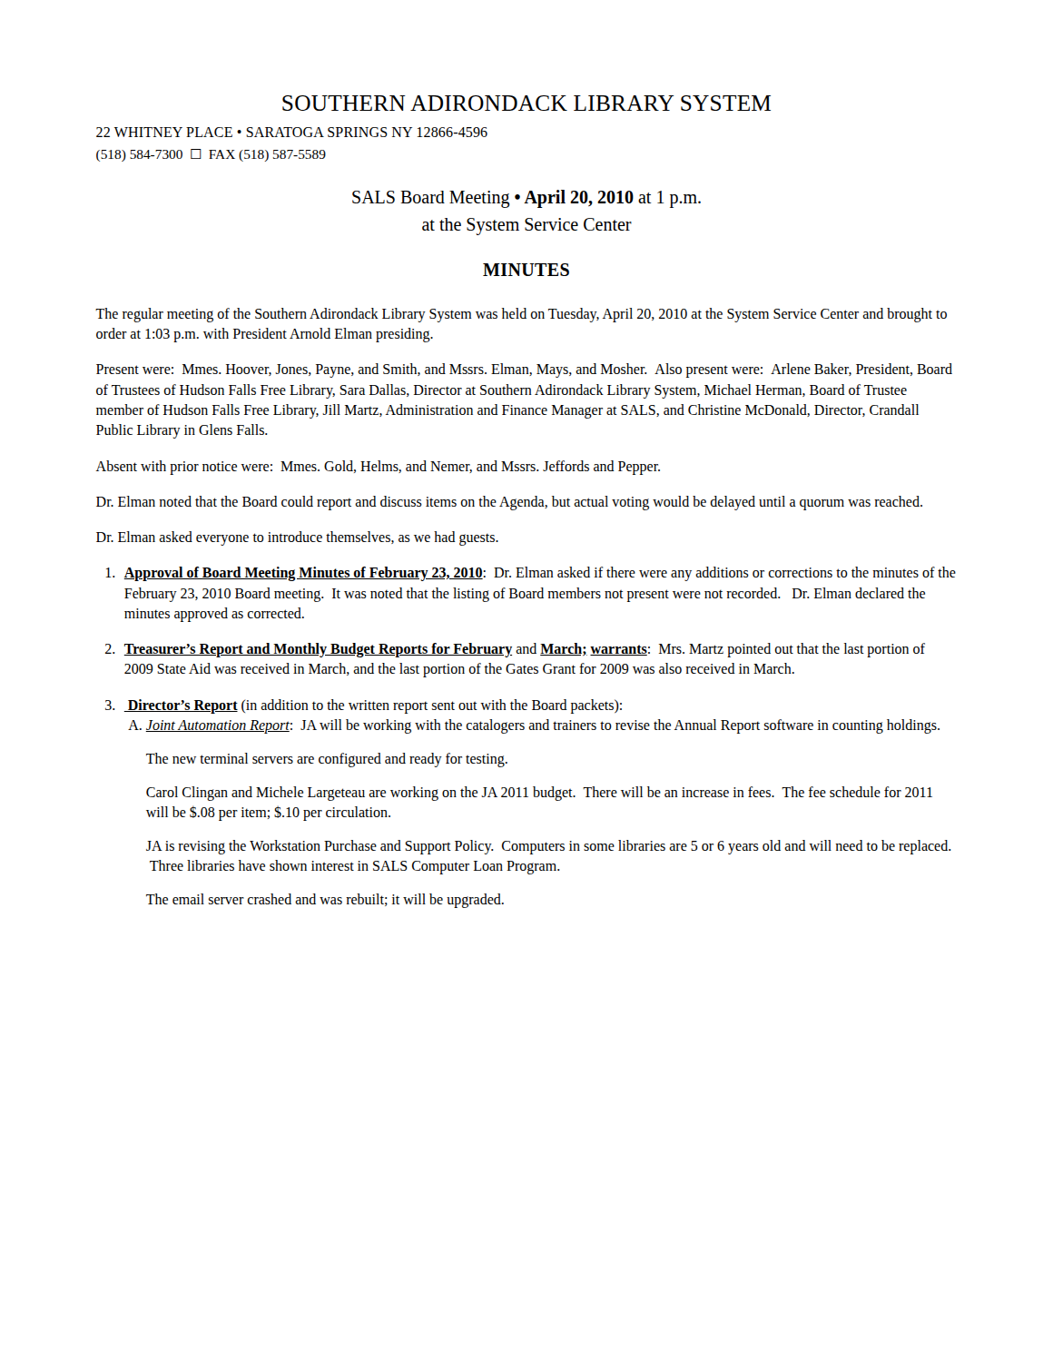SOUTHERN ADIRONDACK LIBRARY SYSTEM
22 WHITNEY PLACE • SARATOGA SPRINGS NY 12866-4596
(518) 584-7300 ☐ FAX (518) 587-5589
SALS Board Meeting • April 20, 2010 at 1 p.m.
at the System Service Center
MINUTES
The regular meeting of the Southern Adirondack Library System was held on Tuesday, April 20, 2010 at the System Service Center and brought to order at 1:03 p.m. with President Arnold Elman presiding.
Present were: Mmes. Hoover, Jones, Payne, and Smith, and Mssrs. Elman, Mays, and Mosher. Also present were: Arlene Baker, President, Board of Trustees of Hudson Falls Free Library, Sara Dallas, Director at Southern Adirondack Library System, Michael Herman, Board of Trustee member of Hudson Falls Free Library, Jill Martz, Administration and Finance Manager at SALS, and Christine McDonald, Director, Crandall Public Library in Glens Falls.
Absent with prior notice were: Mmes. Gold, Helms, and Nemer, and Mssrs. Jeffords and Pepper.
Dr. Elman noted that the Board could report and discuss items on the Agenda, but actual voting would be delayed until a quorum was reached.
Dr. Elman asked everyone to introduce themselves, as we had guests.
Approval of Board Meeting Minutes of February 23, 2010: Dr. Elman asked if there were any additions or corrections to the minutes of the February 23, 2010 Board meeting. It was noted that the listing of Board members not present were not recorded. Dr. Elman declared the minutes approved as corrected.
Treasurer’s Report and Monthly Budget Reports for February and March; warrants: Mrs. Martz pointed out that the last portion of 2009 State Aid was received in March, and the last portion of the Gates Grant for 2009 was also received in March.
Director’s Report (in addition to the written report sent out with the Board packets):
Joint Automation Report: JA will be working with the catalogers and trainers to revise the Annual Report software in counting holdings.
The new terminal servers are configured and ready for testing.
Carol Clingan and Michele Largeteau are working on the JA 2011 budget. There will be an increase in fees. The fee schedule for 2011 will be $.08 per item; $.10 per circulation.
JA is revising the Workstation Purchase and Support Policy. Computers in some libraries are 5 or 6 years old and will need to be replaced. Three libraries have shown interest in SALS Computer Loan Program.
The email server crashed and was rebuilt; it will be upgraded.